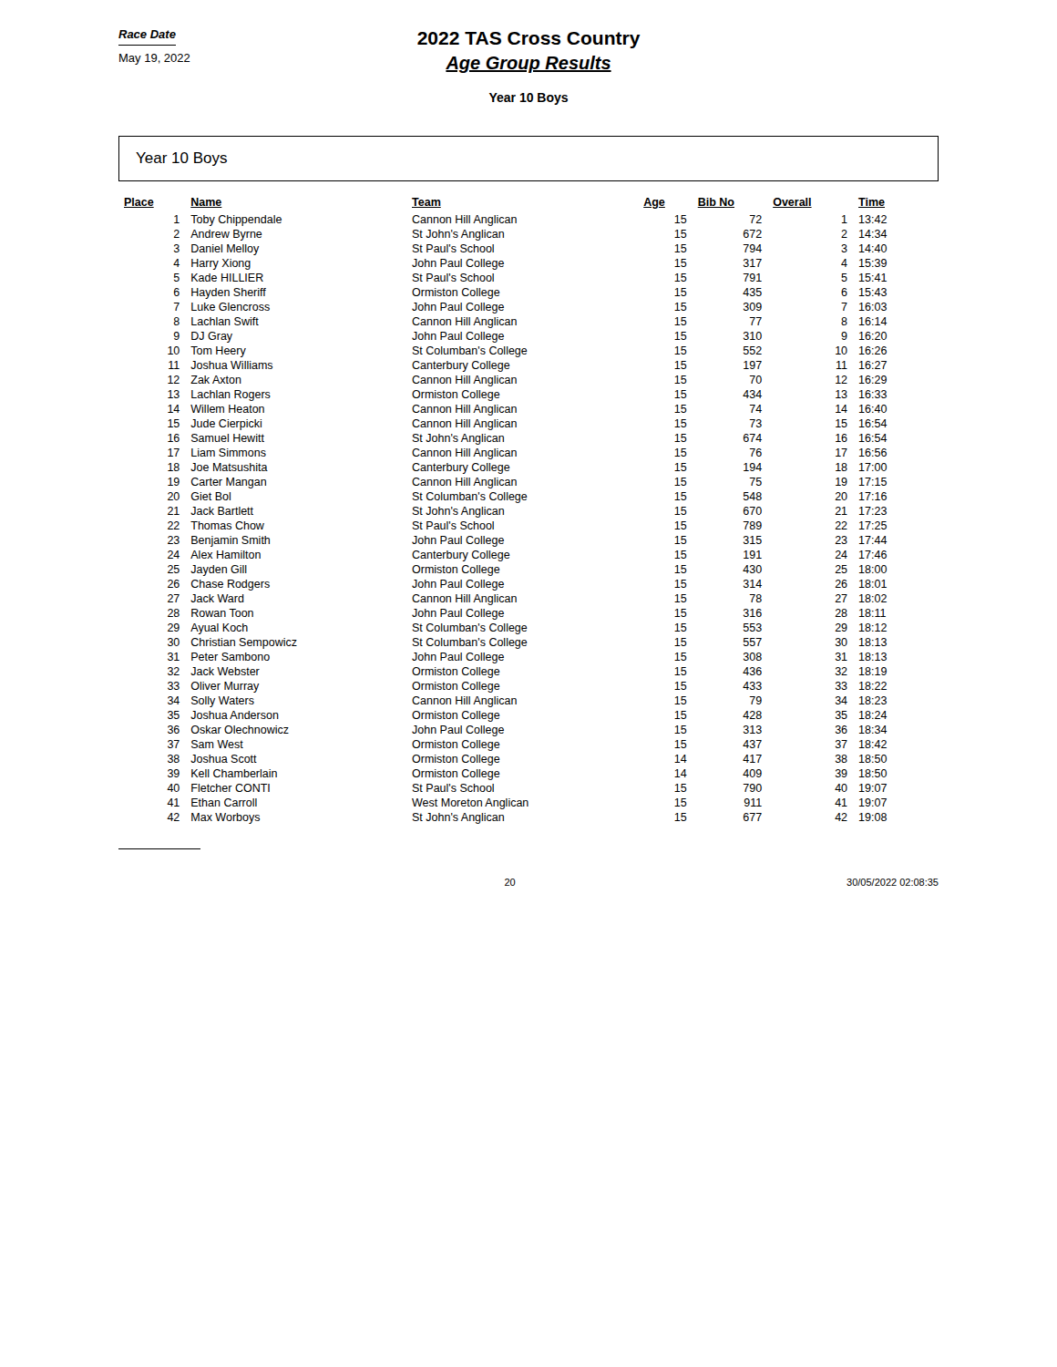Race Date
May 19, 2022
2022 TAS Cross Country
Age Group Results
Year 10 Boys
Year 10 Boys
| Place | Name | Team | Age | Bib No | Overall | Time |
| --- | --- | --- | --- | --- | --- | --- |
| 1 | Toby Chippendale | Cannon Hill Anglican | 15 | 72 | 1 | 13:42 |
| 2 | Andrew Byrne | St John's Anglican | 15 | 672 | 2 | 14:34 |
| 3 | Daniel Melloy | St Paul's School | 15 | 794 | 3 | 14:40 |
| 4 | Harry Xiong | John Paul College | 15 | 317 | 4 | 15:39 |
| 5 | Kade HILLIER | St Paul's School | 15 | 791 | 5 | 15:41 |
| 6 | Hayden Sheriff | Ormiston College | 15 | 435 | 6 | 15:43 |
| 7 | Luke Glencross | John Paul College | 15 | 309 | 7 | 16:03 |
| 8 | Lachlan Swift | Cannon Hill Anglican | 15 | 77 | 8 | 16:14 |
| 9 | DJ Gray | John Paul College | 15 | 310 | 9 | 16:20 |
| 10 | Tom Heery | St Columban's College | 15 | 552 | 10 | 16:26 |
| 11 | Joshua Williams | Canterbury College | 15 | 197 | 11 | 16:27 |
| 12 | Zak Axton | Cannon Hill Anglican | 15 | 70 | 12 | 16:29 |
| 13 | Lachlan Rogers | Ormiston College | 15 | 434 | 13 | 16:33 |
| 14 | Willem Heaton | Cannon Hill Anglican | 15 | 74 | 14 | 16:40 |
| 15 | Jude Cierpicki | Cannon Hill Anglican | 15 | 73 | 15 | 16:54 |
| 16 | Samuel Hewitt | St John's Anglican | 15 | 674 | 16 | 16:54 |
| 17 | Liam Simmons | Cannon Hill Anglican | 15 | 76 | 17 | 16:56 |
| 18 | Joe Matsushita | Canterbury College | 15 | 194 | 18 | 17:00 |
| 19 | Carter Mangan | Cannon Hill Anglican | 15 | 75 | 19 | 17:15 |
| 20 | Giet Bol | St Columban's College | 15 | 548 | 20 | 17:16 |
| 21 | Jack Bartlett | St John's Anglican | 15 | 670 | 21 | 17:23 |
| 22 | Thomas Chow | St Paul's School | 15 | 789 | 22 | 17:25 |
| 23 | Benjamin Smith | John Paul College | 15 | 315 | 23 | 17:44 |
| 24 | Alex Hamilton | Canterbury College | 15 | 191 | 24 | 17:46 |
| 25 | Jayden Gill | Ormiston College | 15 | 430 | 25 | 18:00 |
| 26 | Chase Rodgers | John Paul College | 15 | 314 | 26 | 18:01 |
| 27 | Jack Ward | Cannon Hill Anglican | 15 | 78 | 27 | 18:02 |
| 28 | Rowan Toon | John Paul College | 15 | 316 | 28 | 18:11 |
| 29 | Ayual Koch | St Columban's College | 15 | 553 | 29 | 18:12 |
| 30 | Christian Sempowicz | St Columban's College | 15 | 557 | 30 | 18:13 |
| 31 | Peter Sambono | John Paul College | 15 | 308 | 31 | 18:13 |
| 32 | Jack Webster | Ormiston College | 15 | 436 | 32 | 18:19 |
| 33 | Oliver Murray | Ormiston College | 15 | 433 | 33 | 18:22 |
| 34 | Solly Waters | Cannon Hill Anglican | 15 | 79 | 34 | 18:23 |
| 35 | Joshua Anderson | Ormiston College | 15 | 428 | 35 | 18:24 |
| 36 | Oskar Olechnowicz | John Paul College | 15 | 313 | 36 | 18:34 |
| 37 | Sam West | Ormiston College | 15 | 437 | 37 | 18:42 |
| 38 | Joshua Scott | Ormiston College | 14 | 417 | 38 | 18:50 |
| 39 | Kell Chamberlain | Ormiston College | 14 | 409 | 39 | 18:50 |
| 40 | Fletcher CONTI | St Paul's School | 15 | 790 | 40 | 19:07 |
| 41 | Ethan Carroll | West Moreton Anglican | 15 | 911 | 41 | 19:07 |
| 42 | Max Worboys | St John's Anglican | 15 | 677 | 42 | 19:08 |
20
30/05/2022 02:08:35